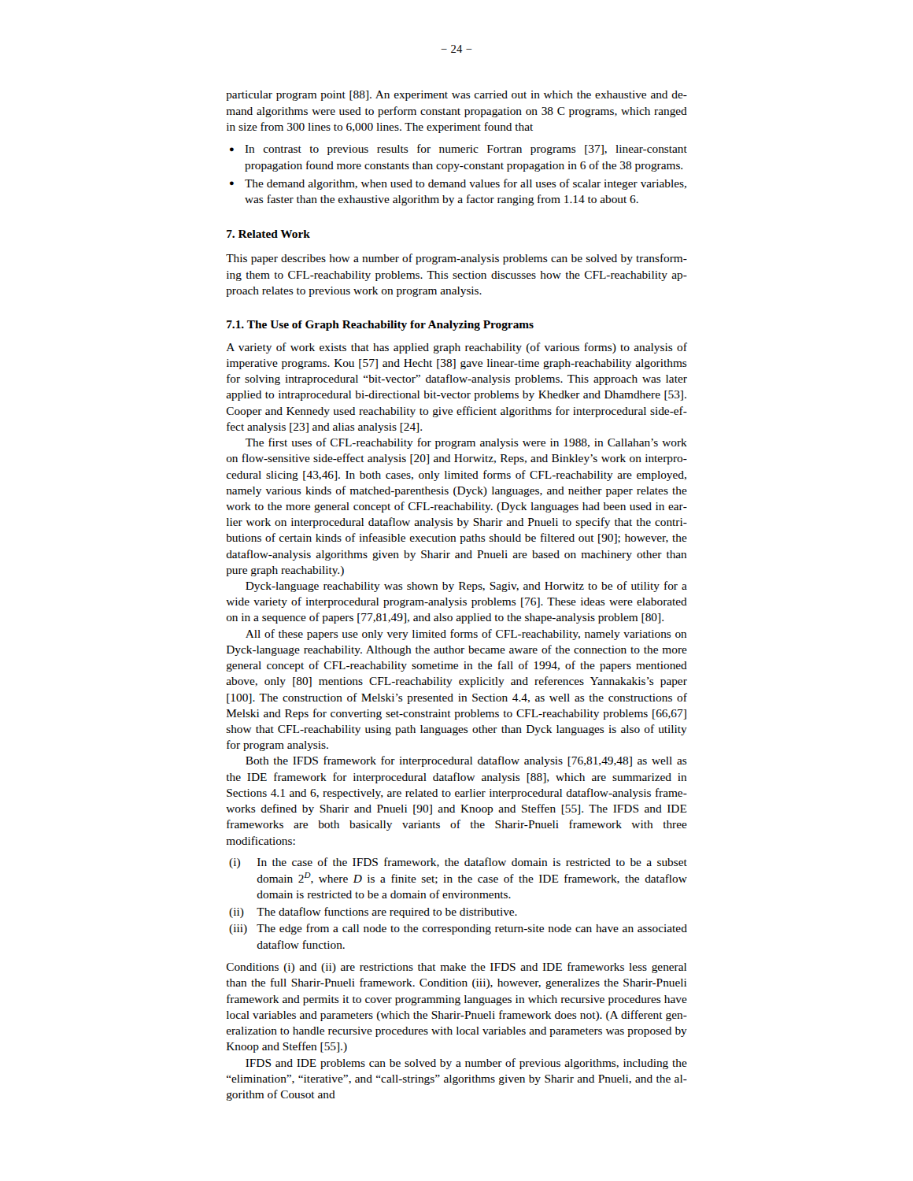− 24 −
particular program point [88]. An experiment was carried out in which the exhaustive and demand algorithms were used to perform constant propagation on 38 C programs, which ranged in size from 300 lines to 6,000 lines. The experiment found that
In contrast to previous results for numeric Fortran programs [37], linear-constant propagation found more constants than copy-constant propagation in 6 of the 38 programs.
The demand algorithm, when used to demand values for all uses of scalar integer variables, was faster than the exhaustive algorithm by a factor ranging from 1.14 to about 6.
7. Related Work
This paper describes how a number of program-analysis problems can be solved by transforming them to CFL-reachability problems. This section discusses how the CFL-reachability approach relates to previous work on program analysis.
7.1. The Use of Graph Reachability for Analyzing Programs
A variety of work exists that has applied graph reachability (of various forms) to analysis of imperative programs. Kou [57] and Hecht [38] gave linear-time graph-reachability algorithms for solving intraprocedural “bit-vector” dataflow-analysis problems. This approach was later applied to intraprocedural bi-directional bit-vector problems by Khedker and Dhamdhere [53]. Cooper and Kennedy used reachability to give efficient algorithms for interprocedural side-effect analysis [23] and alias analysis [24].
The first uses of CFL-reachability for program analysis were in 1988, in Callahan’s work on flow-sensitive side-effect analysis [20] and Horwitz, Reps, and Binkley’s work on interprocedural slicing [43,46]. In both cases, only limited forms of CFL-reachability are employed, namely various kinds of matched-parenthesis (Dyck) languages, and neither paper relates the work to the more general concept of CFL-reachability. (Dyck languages had been used in earlier work on interprocedural dataflow analysis by Sharir and Pnueli to specify that the contributions of certain kinds of infeasible execution paths should be filtered out [90]; however, the dataflow-analysis algorithms given by Sharir and Pnueli are based on machinery other than pure graph reachability.)
Dyck-language reachability was shown by Reps, Sagiv, and Horwitz to be of utility for a wide variety of interprocedural program-analysis problems [76]. These ideas were elaborated on in a sequence of papers [77,81,49], and also applied to the shape-analysis problem [80].
All of these papers use only very limited forms of CFL-reachability, namely variations on Dyck-language reachability. Although the author became aware of the connection to the more general concept of CFL-reachability sometime in the fall of 1994, of the papers mentioned above, only [80] mentions CFL-reachability explicitly and references Yannakakis’s paper [100]. The construction of Melski’s presented in Section 4.4, as well as the constructions of Melski and Reps for converting set-constraint problems to CFL-reachability problems [66,67] show that CFL-reachability using path languages other than Dyck languages is also of utility for program analysis.
Both the IFDS framework for interprocedural dataflow analysis [76,81,49,48] as well as the IDE framework for interprocedural dataflow analysis [88], which are summarized in Sections 4.1 and 6, respectively, are related to earlier interprocedural dataflow-analysis frameworks defined by Sharir and Pnueli [90] and Knoop and Steffen [55]. The IFDS and IDE frameworks are both basically variants of the Sharir-Pnueli framework with three modifications:
(i) In the case of the IFDS framework, the dataflow domain is restricted to be a subset domain 2D, where D is a finite set; in the case of the IDE framework, the dataflow domain is restricted to be a domain of environments.
(ii) The dataflow functions are required to be distributive.
(iii) The edge from a call node to the corresponding return-site node can have an associated dataflow function.
Conditions (i) and (ii) are restrictions that make the IFDS and IDE frameworks less general than the full Sharir-Pnueli framework. Condition (iii), however, generalizes the Sharir-Pnueli framework and permits it to cover programming languages in which recursive procedures have local variables and parameters (which the Sharir-Pnueli framework does not). (A different generalization to handle recursive procedures with local variables and parameters was proposed by Knoop and Steffen [55].)
IFDS and IDE problems can be solved by a number of previous algorithms, including the “elimination”, “iterative”, and “call-strings” algorithms given by Sharir and Pnueli, and the algorithm of Cousot and